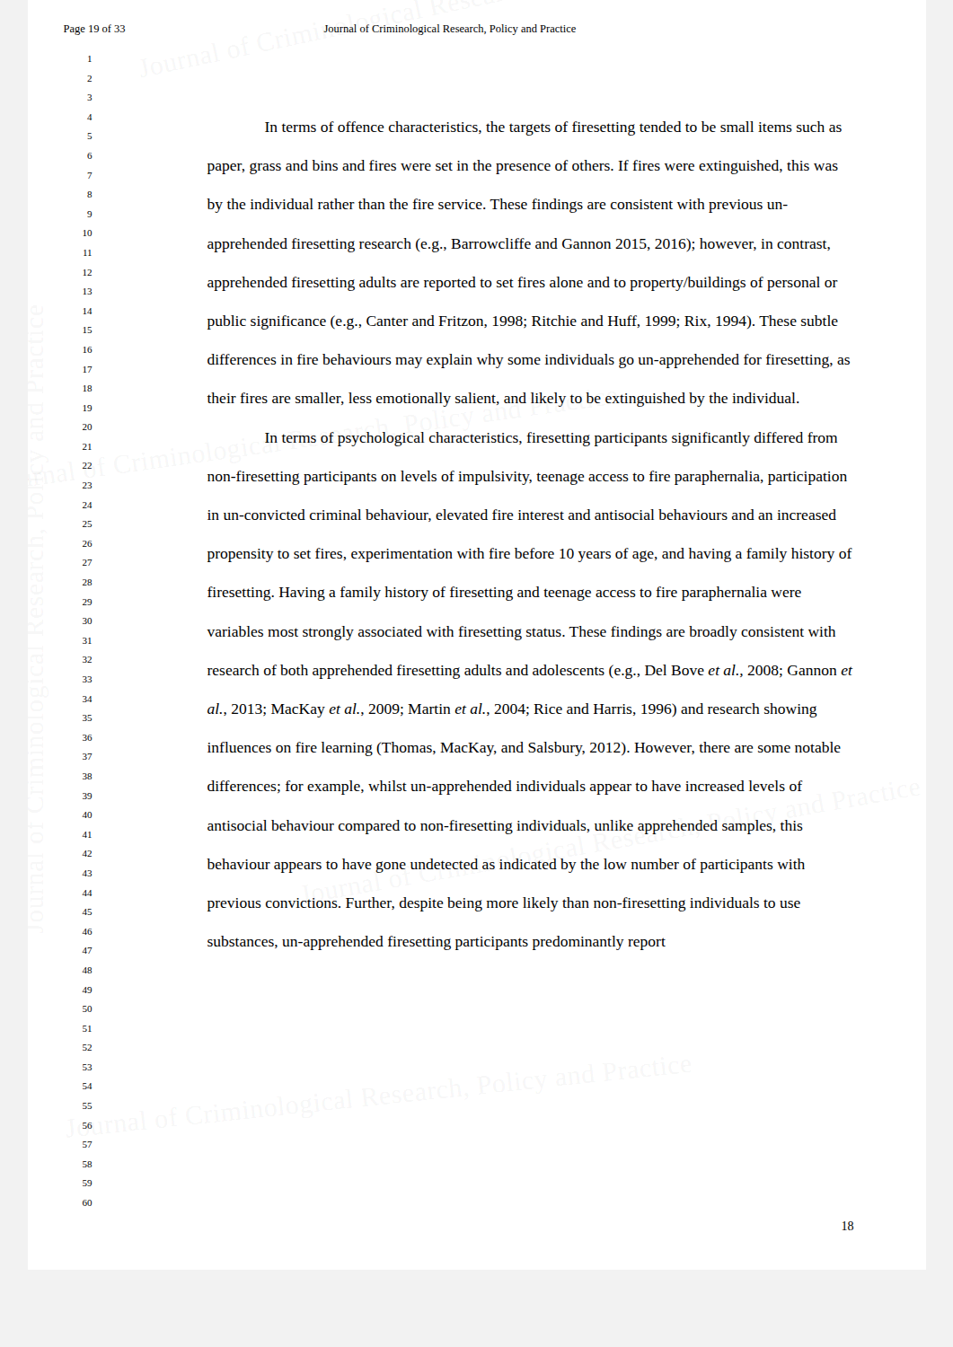Journal of Criminological Research, Policy and Practice Journal of Criminological Research, Policy and Practice Journal of Criminological Research, Policy and Practice Journal of Criminological Research, Policy and Practice Journal of Criminological Research, Policy and Practice
Page 19 of 33 Journal of Criminological Research, Policy and Practice
12345 678910 1112131415 1617181920 2122232425 2627282930 3132333435 3637383940 4142434445 4647484950 5152535455 5657585960
In terms of offence characteristics, the targets of firesetting tended to be small items such as paper, grass and bins and fires were set in the presence of others. If fires were extinguished, this was by the individual rather than the fire service. These findings are consistent with previous un-apprehended firesetting research (e.g., Barrowcliffe and Gannon 2015, 2016); however, in contrast, apprehended firesetting adults are reported to set fires alone and to property/buildings of personal or public significance (e.g., Canter and Fritzon, 1998; Ritchie and Huff, 1999; Rix, 1994). These subtle differences in fire behaviours may explain why some individuals go un-apprehended for firesetting, as their fires are smaller, less emotionally salient, and likely to be extinguished by the individual.
In terms of psychological characteristics, firesetting participants significantly differed from non-firesetting participants on levels of impulsivity, teenage access to fire paraphernalia, participation in un-convicted criminal behaviour, elevated fire interest and antisocial behaviours and an increased propensity to set fires, experimentation with fire before 10 years of age, and having a family history of firesetting. Having a family history of firesetting and teenage access to fire paraphernalia were variables most strongly associated with firesetting status. These findings are broadly consistent with research of both apprehended firesetting adults and adolescents (e.g., Del Bove et al., 2008; Gannon et al., 2013; MacKay et al., 2009; Martin et al., 2004; Rice and Harris, 1996) and research showing influences on fire learning (Thomas, MacKay, and Salsbury, 2012). However, there are some notable differences; for example, whilst un-apprehended individuals appear to have increased levels of antisocial behaviour compared to non-firesetting individuals, unlike apprehended samples, this behaviour appears to have gone undetected as indicated by the low number of participants with previous convictions. Further, despite being more likely than non-firesetting individuals to use substances, un-apprehended firesetting participants predominantly report
18